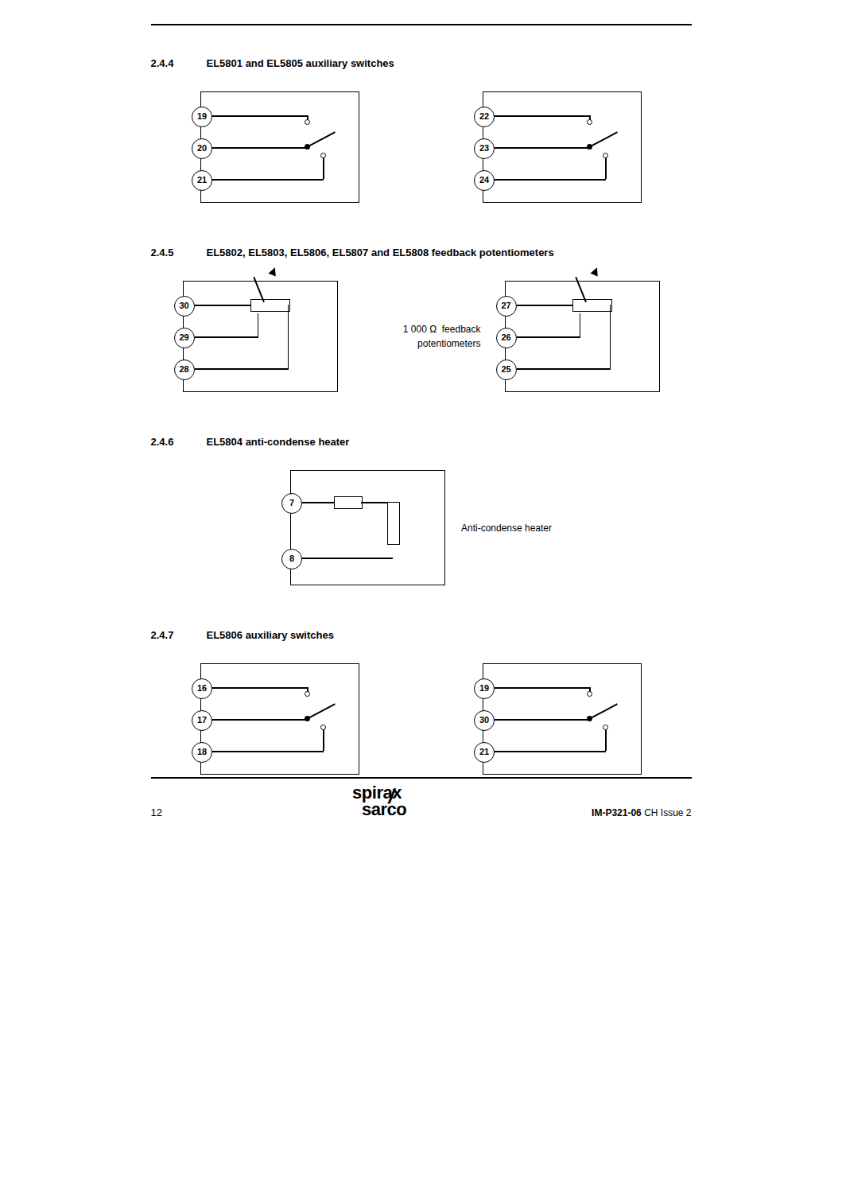2.4.4 EL5801 and EL5805 auxiliary switches
19
20
21
22
23
24
2.4.5 EL5802, EL5803, EL5806, EL5807 and EL5808 feedback potentiometers
30
29
28
1 000 Ω feedback
potentiometers
27
26
25
2.4.6 EL5804 anti-condense heater
7
8
Anti-condense heater
2.4.7 EL5806 auxiliary switches
16
17
18
19
30
21
12
spirax / sarco
IM-P321-06 CH Issue 2